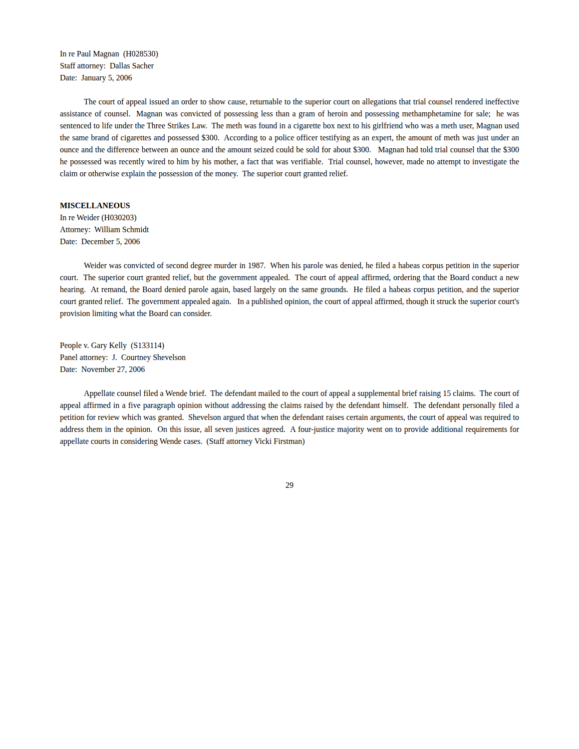In re Paul Magnan (H028530)
Staff attorney: Dallas Sacher
Date: January 5, 2006
The court of appeal issued an order to show cause, returnable to the superior court on allegations that trial counsel rendered ineffective assistance of counsel. Magnan was convicted of possessing less than a gram of heroin and possessing methamphetamine for sale; he was sentenced to life under the Three Strikes Law. The meth was found in a cigarette box next to his girlfriend who was a meth user, Magnan used the same brand of cigarettes and possessed $300. According to a police officer testifying as an expert, the amount of meth was just under an ounce and the difference between an ounce and the amount seized could be sold for about $300. Magnan had told trial counsel that the $300 he possessed was recently wired to him by his mother, a fact that was verifiable. Trial counsel, however, made no attempt to investigate the claim or otherwise explain the possession of the money. The superior court granted relief.
Miscellaneous
In re Weider (H030203)
Attorney: William Schmidt
Date: December 5, 2006
Weider was convicted of second degree murder in 1987. When his parole was denied, he filed a habeas corpus petition in the superior court. The superior court granted relief, but the government appealed. The court of appeal affirmed, ordering that the Board conduct a new hearing. At remand, the Board denied parole again, based largely on the same grounds. He filed a habeas corpus petition, and the superior court granted relief. The government appealed again. In a published opinion, the court of appeal affirmed, though it struck the superior court's provision limiting what the Board can consider.
People v. Gary Kelly (S133114)
Panel attorney: J. Courtney Shevelson
Date: November 27, 2006
Appellate counsel filed a Wende brief. The defendant mailed to the court of appeal a supplemental brief raising 15 claims. The court of appeal affirmed in a five paragraph opinion without addressing the claims raised by the defendant himself. The defendant personally filed a petition for review which was granted. Shevelson argued that when the defendant raises certain arguments, the court of appeal was required to address them in the opinion. On this issue, all seven justices agreed. A four-justice majority went on to provide additional requirements for appellate courts in considering Wende cases. (Staff attorney Vicki Firstman)
29